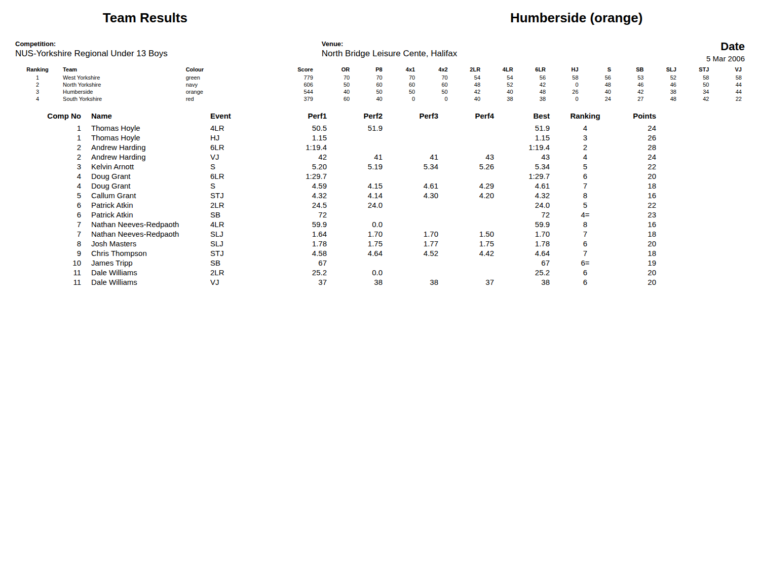Team Results Humberside (orange)
Competition: NUS-Yorkshire Regional Under 13 Boys
Venue: North Bridge Leisure Cente, Halifax
Date 5 Mar 2006
| Ranking | Team | Colour | Score | OR | P8 | 4x1 | 4x2 | 2LR | 4LR | 6LR | HJ | S | SB | SLJ | STJ | VJ |
| --- | --- | --- | --- | --- | --- | --- | --- | --- | --- | --- | --- | --- | --- | --- | --- | --- |
| 1 | West Yorkshire | green | 779 | 70 | 70 | 70 | 70 | 54 | 54 | 56 | 58 | 56 | 53 | 52 | 58 | 58 |
| 2 | North Yorkshire | navy | 606 | 50 | 60 | 60 | 60 | 48 | 52 | 42 | 0 | 48 | 46 | 46 | 50 | 44 |
| 3 | Humberside | orange | 544 | 40 | 50 | 50 | 50 | 42 | 40 | 48 | 26 | 40 | 42 | 38 | 34 | 44 |
| 4 | South Yorkshire | red | 379 | 60 | 40 | 0 | 0 | 40 | 38 | 38 | 0 | 24 | 27 | 48 | 42 | 22 |
| Comp No | Name | Event | Perf1 | Perf2 | Perf3 | Perf4 | Best | Ranking | Points |
| --- | --- | --- | --- | --- | --- | --- | --- | --- | --- |
| 1 | Thomas Hoyle | 4LR | 50.5 | 51.9 | | | 51.9 | 4 | 24 |
| 1 | Thomas Hoyle | HJ | 1.15 | | | | 1.15 | 3 | 26 |
| 2 | Andrew Harding | 6LR | 1:19.4 | | | | 1:19.4 | 2 | 28 |
| 2 | Andrew Harding | VJ | 42 | 41 | 41 | 43 | 43 | 4 | 24 |
| 3 | Kelvin Arnott | S | 5.20 | 5.19 | 5.34 | 5.26 | 5.34 | 5 | 22 |
| 4 | Doug Grant | 6LR | 1:29.7 | | | | 1:29.7 | 6 | 20 |
| 4 | Doug Grant | S | 4.59 | 4.15 | 4.61 | 4.29 | 4.61 | 7 | 18 |
| 5 | Callum Grant | STJ | 4.32 | 4.14 | 4.30 | 4.20 | 4.32 | 8 | 16 |
| 6 | Patrick Atkin | 2LR | 24.5 | 24.0 | | | 24.0 | 5 | 22 |
| 6 | Patrick Atkin | SB | 72 | | | | 72 | 4= | 23 |
| 7 | Nathan Neeves-Redpaoth | 4LR | 59.9 | 0.0 | | | 59.9 | 8 | 16 |
| 7 | Nathan Neeves-Redpaoth | SLJ | 1.64 | 1.70 | 1.70 | 1.50 | 1.70 | 7 | 18 |
| 8 | Josh Masters | SLJ | 1.78 | 1.75 | 1.77 | 1.75 | 1.78 | 6 | 20 |
| 9 | Chris Thompson | STJ | 4.58 | 4.64 | 4.52 | 4.42 | 4.64 | 7 | 18 |
| 10 | James Tripp | SB | 67 | | | | 67 | 6= | 19 |
| 11 | Dale Williams | 2LR | 25.2 | 0.0 | | | 25.2 | 6 | 20 |
| 11 | Dale Williams | VJ | 37 | 38 | 38 | 37 | 38 | 6 | 20 |